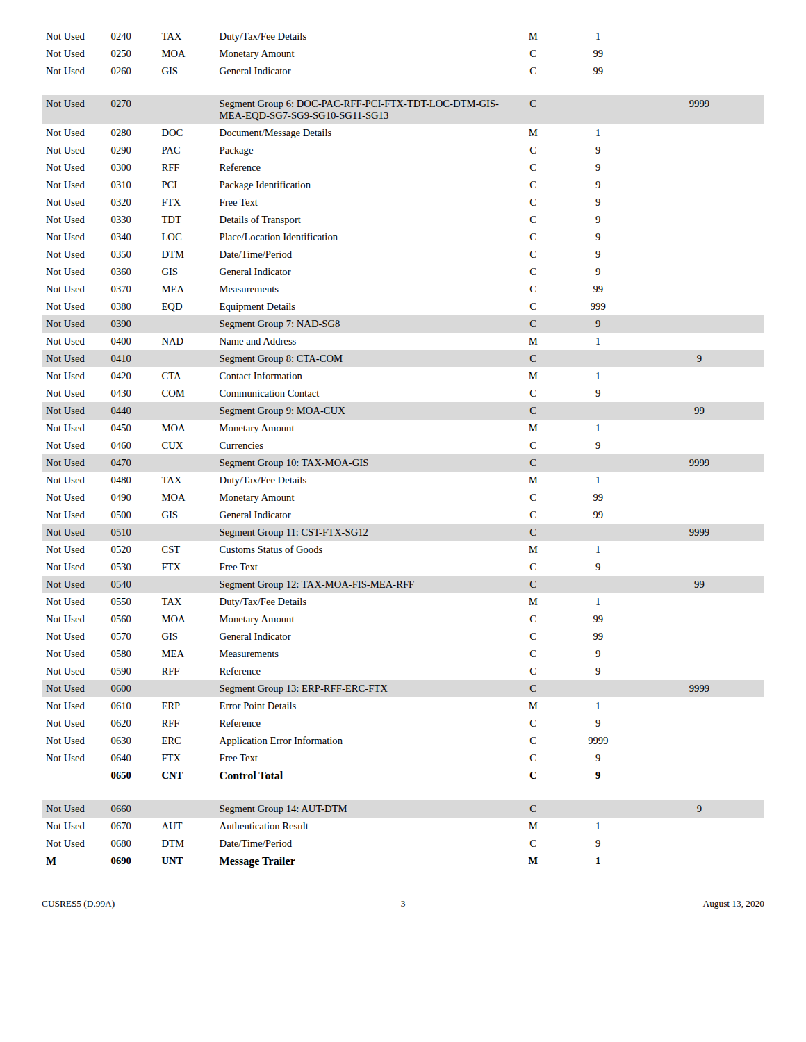| Not Used | 0240 | TAX | Duty/Tax/Fee Details | M | 1 | |
| Not Used | 0250 | MOA | Monetary Amount | C | 99 | |
| Not Used | 0260 | GIS | General Indicator | C | 99 | |
| Not Used | 0270 | | Segment Group 6: DOC-PAC-RFF-PCI-FTX-TDT-LOC-DTM-GIS-MEA-EQD-SG7-SG9-SG10-SG11-SG13 | C | | 9999 |
| Not Used | 0280 | DOC | Document/Message Details | M | 1 | |
| Not Used | 0290 | PAC | Package | C | 9 | |
| Not Used | 0300 | RFF | Reference | C | 9 | |
| Not Used | 0310 | PCI | Package Identification | C | 9 | |
| Not Used | 0320 | FTX | Free Text | C | 9 | |
| Not Used | 0330 | TDT | Details of Transport | C | 9 | |
| Not Used | 0340 | LOC | Place/Location Identification | C | 9 | |
| Not Used | 0350 | DTM | Date/Time/Period | C | 9 | |
| Not Used | 0360 | GIS | General Indicator | C | 9 | |
| Not Used | 0370 | MEA | Measurements | C | 99 | |
| Not Used | 0380 | EQD | Equipment Details | C | 999 | |
| Not Used | 0390 | | Segment Group 7: NAD-SG8 | C | 9 | |
| Not Used | 0400 | NAD | Name and Address | M | 1 | |
| Not Used | 0410 | | Segment Group 8: CTA-COM | C | | 9 |
| Not Used | 0420 | CTA | Contact Information | M | 1 | |
| Not Used | 0430 | COM | Communication Contact | C | 9 | |
| Not Used | 0440 | | Segment Group 9: MOA-CUX | C | | 99 |
| Not Used | 0450 | MOA | Monetary Amount | M | 1 | |
| Not Used | 0460 | CUX | Currencies | C | 9 | |
| Not Used | 0470 | | Segment Group 10: TAX-MOA-GIS | C | | 9999 |
| Not Used | 0480 | TAX | Duty/Tax/Fee Details | M | 1 | |
| Not Used | 0490 | MOA | Monetary Amount | C | 99 | |
| Not Used | 0500 | GIS | General Indicator | C | 99 | |
| Not Used | 0510 | | Segment Group 11: CST-FTX-SG12 | C | | 9999 |
| Not Used | 0520 | CST | Customs Status of Goods | M | 1 | |
| Not Used | 0530 | FTX | Free Text | C | 9 | |
| Not Used | 0540 | | Segment Group 12: TAX-MOA-FIS-MEA-RFF | C | | 99 |
| Not Used | 0550 | TAX | Duty/Tax/Fee Details | M | 1 | |
| Not Used | 0560 | MOA | Monetary Amount | C | 99 | |
| Not Used | 0570 | GIS | General Indicator | C | 99 | |
| Not Used | 0580 | MEA | Measurements | C | 9 | |
| Not Used | 0590 | RFF | Reference | C | 9 | |
| Not Used | 0600 | | Segment Group 13: ERP-RFF-ERC-FTX | C | | 9999 |
| Not Used | 0610 | ERP | Error Point Details | M | 1 | |
| Not Used | 0620 | RFF | Reference | C | 9 | |
| Not Used | 0630 | ERC | Application Error Information | C | 9999 | |
| Not Used | 0640 | FTX | Free Text | C | 9 | |
| | 0650 | CNT | Control Total | C | 9 | |
| Not Used | 0660 | | Segment Group 14: AUT-DTM | C | | 9 |
| Not Used | 0670 | AUT | Authentication Result | M | 1 | |
| Not Used | 0680 | DTM | Date/Time/Period | C | 9 | |
| M | 0690 | UNT | Message Trailer | M | 1 | |
CUSRES5 (D.99A)
3
August 13, 2020